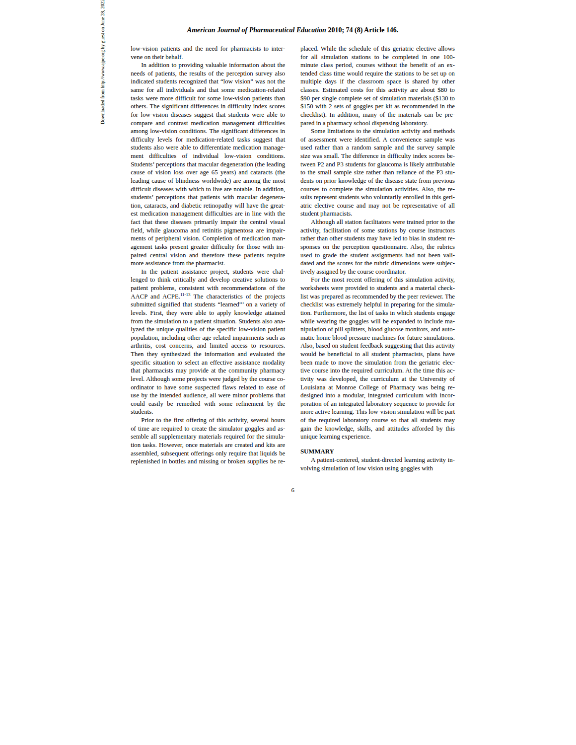Downloaded from http://www.ajpe.org by guest on June 28, 2022. © 2010 American Journal of Pharmaceutical Education
American Journal of Pharmaceutical Education 2010; 74 (8) Article 146.
low-vision patients and the need for pharmacists to intervene on their behalf.
In addition to providing valuable information about the needs of patients, the results of the perception survey also indicated students recognized that “low vision” was not the same for all individuals and that some medication-related tasks were more difficult for some low-vision patients than others. The significant differences in difficulty index scores for low-vision diseases suggest that students were able to compare and contrast medication management difficulties among low-vision conditions. The significant differences in difficulty levels for medication-related tasks suggest that students also were able to differentiate medication management difficulties of individual low-vision conditions. Students’ perceptions that macular degeneration (the leading cause of vision loss over age 65 years) and cataracts (the leading cause of blindness worldwide) are among the most difficult diseases with which to live are notable. In addition, students’ perceptions that patients with macular degeneration, cataracts, and diabetic retinopathy will have the greatest medication management difficulties are in line with the fact that these diseases primarily impair the central visual field, while glaucoma and retinitis pigmentosa are impairments of peripheral vision. Completion of medication management tasks present greater difficulty for those with impaired central vision and therefore these patients require more assistance from the pharmacist.
In the patient assistance project, students were challenged to think critically and develop creative solutions to patient problems, consistent with recommendations of the AACP and ACPE.11-13 The characteristics of the projects submitted signified that students “learned”’ on a variety of levels. First, they were able to apply knowledge attained from the simulation to a patient situation. Students also analyzed the unique qualities of the specific low-vision patient population, including other age-related impairments such as arthritis, cost concerns, and limited access to resources. Then they synthesized the information and evaluated the specific situation to select an effective assistance modality that pharmacists may provide at the community pharmacy level. Although some projects were judged by the course coordinator to have some suspected flaws related to ease of use by the intended audience, all were minor problems that could easily be remedied with some refinement by the students.
Prior to the first offering of this activity, several hours of time are required to create the simulator goggles and assemble all supplementary materials required for the simulation tasks. However, once materials are created and kits are assembled, subsequent offerings only require that liquids be replenished in bottles and missing or broken supplies be replaced. While the schedule of this geriatric elective allows for all simulation stations to be completed in one 100-minute class period, courses without the benefit of an extended class time would require the stations to be set up on multiple days if the classroom space is shared by other classes. Estimated costs for this activity are about $80 to $90 per single complete set of simulation materials ($130 to $150 with 2 sets of goggles per kit as recommended in the checklist). In addition, many of the materials can be prepared in a pharmacy school dispensing laboratory.
Some limitations to the simulation activity and methods of assessment were identified. A convenience sample was used rather than a random sample and the survey sample size was small. The difference in difficulty index scores between P2 and P3 students for glaucoma is likely attributable to the small sample size rather than reliance of the P3 students on prior knowledge of the disease state from previous courses to complete the simulation activities. Also, the results represent students who voluntarily enrolled in this geriatric elective course and may not be representative of all student pharmacists.
Although all station facilitators were trained prior to the activity, facilitation of some stations by course instructors rather than other students may have led to bias in student responses on the perception questionnaire. Also, the rubrics used to grade the student assignments had not been validated and the scores for the rubric dimensions were subjectively assigned by the course coordinator.
For the most recent offering of this simulation activity, worksheets were provided to students and a material checklist was prepared as recommended by the peer reviewer. The checklist was extremely helpful in preparing for the simulation. Furthermore, the list of tasks in which students engage while wearing the goggles will be expanded to include manipulation of pill splitters, blood glucose monitors, and automatic home blood pressure machines for future simulations. Also, based on student feedback suggesting that this activity would be beneficial to all student pharmacists, plans have been made to move the simulation from the geriatric elective course into the required curriculum. At the time this activity was developed, the curriculum at the University of Louisiana at Monroe College of Pharmacy was being redesigned into a modular, integrated curriculum with incorporation of an integrated laboratory sequence to provide for more active learning. This low-vision simulation will be part of the required laboratory course so that all students may gain the knowledge, skills, and attitudes afforded by this unique learning experience.
SUMMARY
A patient-centered, student-directed learning activity involving simulation of low vision using goggles with
6